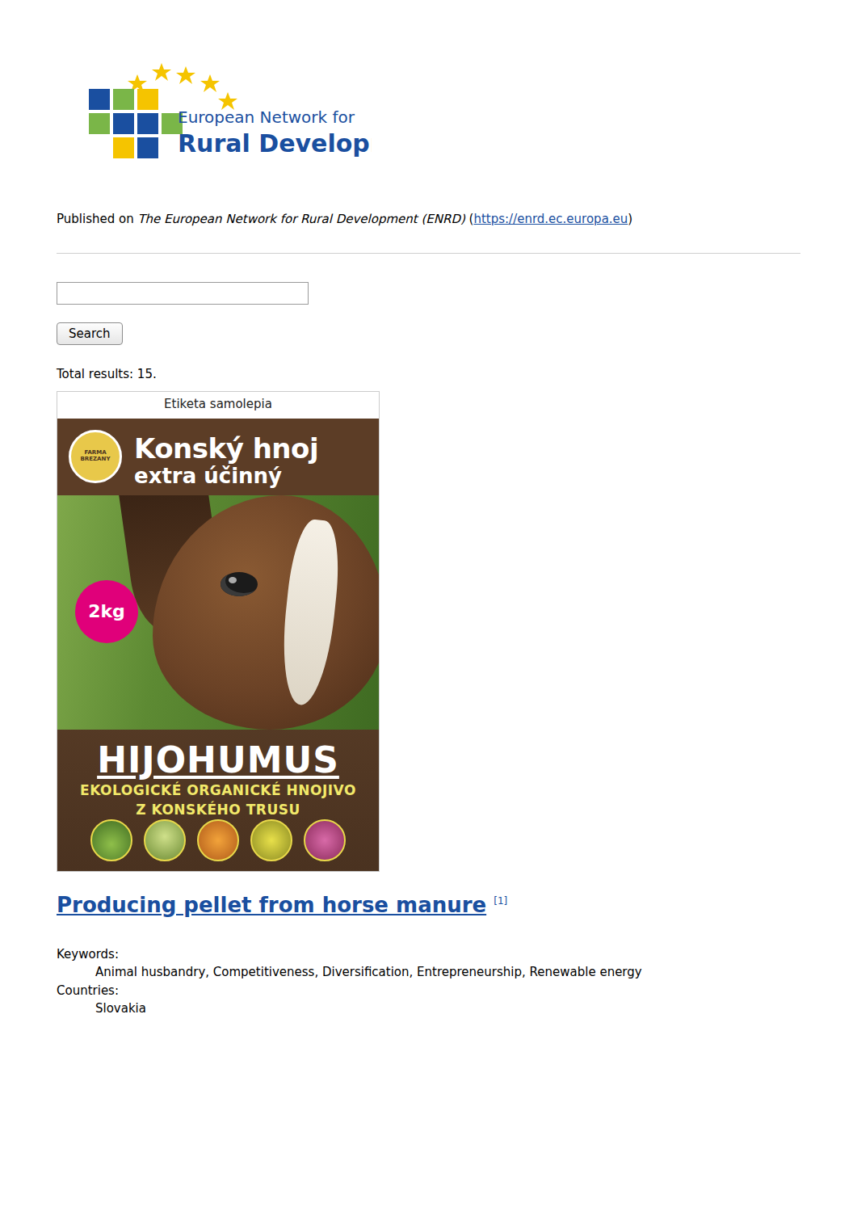European Network for Rural Development
Published on The European Network for Rural Development (ENRD) (https://enrd.ec.europa.eu)
Search
Total results: 15.
Etiketa samolepia
FARMA
BREZANY
Konský hnoj
extra účinný
2kg
HIJOHUMUS
EKOLOGICKÉ ORGANICKÉ HNOJIVO
Z KONSKÉHO TRUSU
Producing pellet from horse manure [1]
Keywords:
Animal husbandry, Competitiveness, Diversification, Entrepreneurship, Renewable energy
Countries:
Slovakia